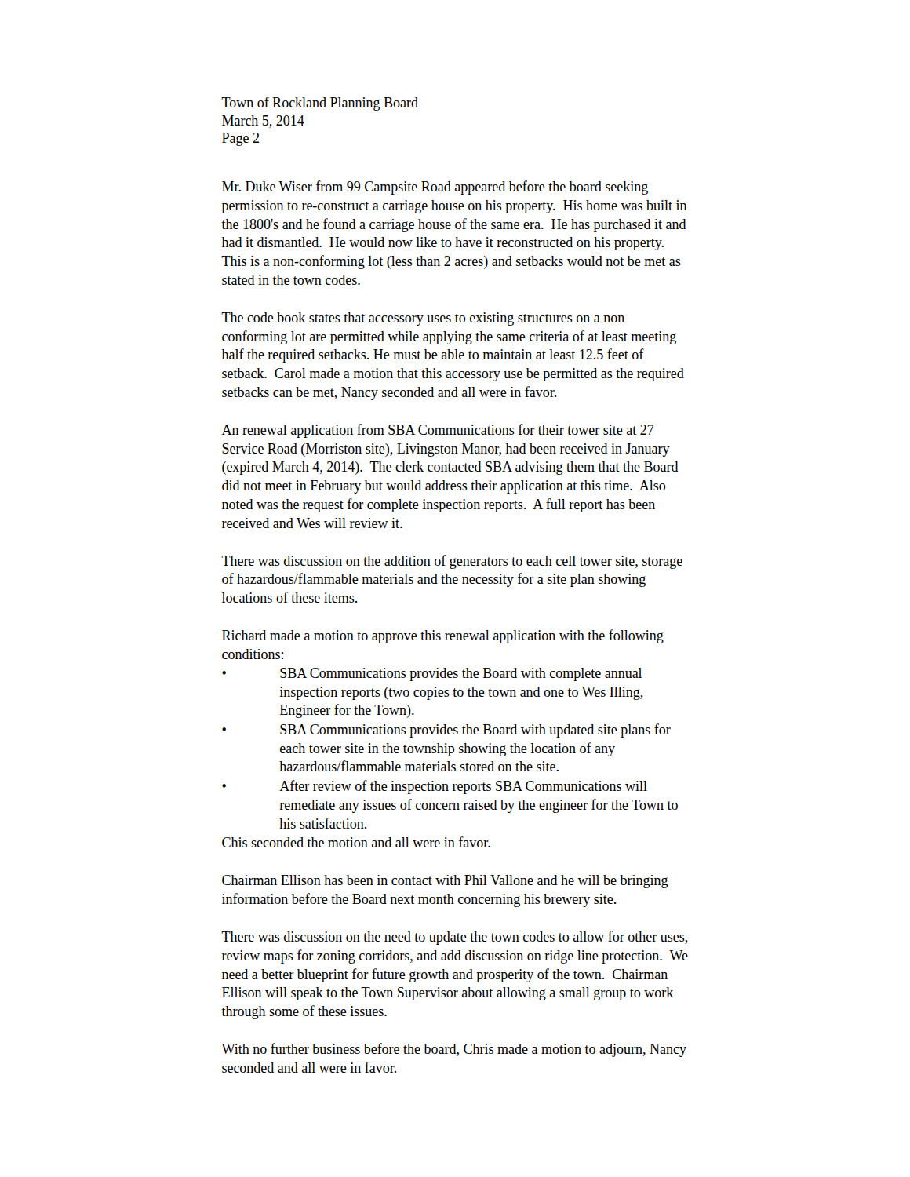Town of Rockland Planning Board
March 5, 2014
Page 2
Mr. Duke Wiser from 99 Campsite Road appeared before the board seeking permission to re-construct a carriage house on his property. His home was built in the 1800's and he found a carriage house of the same era. He has purchased it and had it dismantled. He would now like to have it reconstructed on his property. This is a non-conforming lot (less than 2 acres) and setbacks would not be met as stated in the town codes.
The code book states that accessory uses to existing structures on a non conforming lot are permitted while applying the same criteria of at least meeting half the required setbacks. He must be able to maintain at least 12.5 feet of setback. Carol made a motion that this accessory use be permitted as the required setbacks can be met, Nancy seconded and all were in favor.
An renewal application from SBA Communications for their tower site at 27 Service Road (Morriston site), Livingston Manor, had been received in January (expired March 4, 2014). The clerk contacted SBA advising them that the Board did not meet in February but would address their application at this time. Also noted was the request for complete inspection reports. A full report has been received and Wes will review it.
There was discussion on the addition of generators to each cell tower site, storage of hazardous/flammable materials and the necessity for a site plan showing locations of these items.
Richard made a motion to approve this renewal application with the following conditions:
•SBA Communications provides the Board with complete annual inspection reports (two copies to the town and one to Wes Illing, Engineer for the Town).
•SBA Communications provides the Board with updated site plans for each tower site in the township showing the location of any hazardous/flammable materials stored on the site.
•After review of the inspection reports SBA Communications will remediate any issues of concern raised by the engineer for the Town to his satisfaction.
Chis seconded the motion and all were in favor.
Chairman Ellison has been in contact with Phil Vallone and he will be bringing information before the Board next month concerning his brewery site.
There was discussion on the need to update the town codes to allow for other uses, review maps for zoning corridors, and add discussion on ridge line protection. We need a better blueprint for future growth and prosperity of the town. Chairman Ellison will speak to the Town Supervisor about allowing a small group to work through some of these issues.
With no further business before the board, Chris made a motion to adjourn, Nancy seconded and all were in favor.